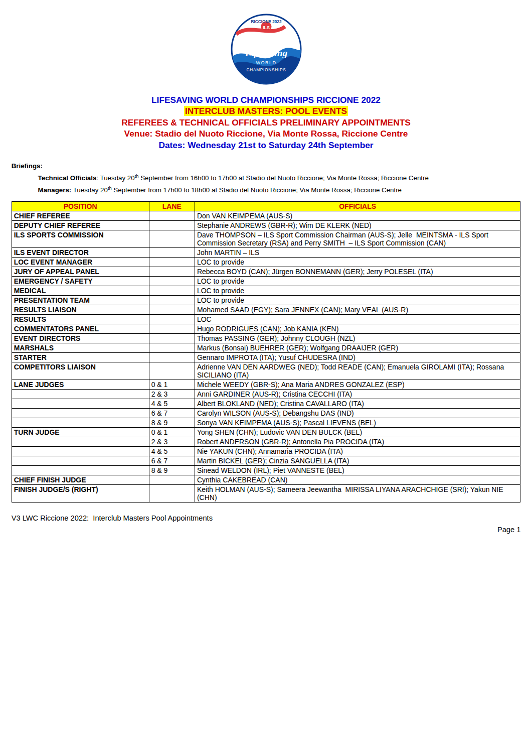ILS RICCIONE 2022 Lifesaving WORLD CHAMPIONSHIPS
LIFESAVING WORLD CHAMPIONSHIPS RICCIONE 2022
INTERCLUB MASTERS: POOL EVENTS
REFEREES & TECHNICAL OFFICIALS PRELIMINARY APPOINTMENTS
Venue: Stadio del Nuoto Riccione, Via Monte Rossa, Riccione Centre
Dates: Wednesday 21st to Saturday 24th September
Briefings:
Technical Officials: Tuesday 20th September from 16h00 to 17h00 at Stadio del Nuoto Riccione; Via Monte Rossa; Riccione Centre
Managers: Tuesday 20th September from 17h00 to 18h00 at Stadio del Nuoto Riccione; Via Monte Rossa; Riccione Centre
| POSITION | LANE | OFFICIALS |
| --- | --- | --- |
| CHIEF REFEREE | | Don VAN KEIMPEMA (AUS-S) |
| DEPUTY CHIEF REFEREE | | Stephanie ANDREWS (GBR-R); Wim DE KLERK (NED) |
| ILS SPORTS COMMISSION | | Dave THOMPSON – ILS Sport Commission Chairman (AUS-S); Jelle MEINTSMA - ILS Sport Commission Secretary (RSA) and Perry SMITH – ILS Sport Commission (CAN) |
| ILS EVENT DIRECTOR | | John MARTIN – ILS |
| LOC EVENT MANAGER | | LOC to provide |
| JURY OF APPEAL PANEL | | Rebecca BOYD (CAN); Jürgen BONNEMANN (GER); Jerry POLESEL (ITA) |
| EMERGENCY / SAFETY | | LOC to provide |
| MEDICAL | | LOC to provide |
| PRESENTATION TEAM | | LOC to provide |
| RESULTS LIAISON | | Mohamed SAAD (EGY); Sara JENNEX (CAN); Mary VEAL (AUS-R) |
| RESULTS | | LOC |
| COMMENTATORS PANEL | | Hugo RODRIGUES (CAN); Job KANIA (KEN) |
| EVENT DIRECTORS | | Thomas PASSING (GER); Johnny CLOUGH (NZL) |
| MARSHALS | | Markus (Bonsai) BUEHRER (GER); Wolfgang DRAAIJER (GER) |
| STARTER | | Gennaro IMPROTA (ITA); Yusuf CHUDESRA (IND) |
| COMPETITORS LIAISON | | Adrienne VAN DEN AARDWEG (NED); Todd READE (CAN); Emanuela GIROLAMI (ITA); Rossana SICILIANO (ITA) |
| LANE JUDGES | 0 & 1 | Michele WEEDY (GBR-S); Ana Maria ANDRES GONZALEZ (ESP) |
| | 2 & 3 | Anni GARDINER (AUS-R); Cristina CECCHI (ITA) |
| | 4 & 5 | Albert BLOKLAND (NED); Cristina CAVALLARO (ITA) |
| | 6 & 7 | Carolyn WILSON (AUS-S); Debangshu DAS (IND) |
| | 8 & 9 | Sonya VAN KEIMPEMA (AUS-S); Pascal LIEVENS (BEL) |
| TURN JUDGE | 0 & 1 | Yong SHEN (CHN); Ludovic VAN DEN BULCK (BEL) |
| | 2 & 3 | Robert ANDERSON (GBR-R); Antonella Pia PROCIDA (ITA) |
| | 4 & 5 | Nie YAKUN (CHN); Annamaria PROCIDA (ITA) |
| | 6 & 7 | Martin BICKEL (GER); Cinzia SANGUELLA (ITA) |
| | 8 & 9 | Sinead WELDON (IRL); Piet VANNESTE (BEL) |
| CHIEF FINISH JUDGE | | Cynthia CAKEBREAD (CAN) |
| FINISH JUDGE/S (RIGHT) | | Keith HOLMAN (AUS-S); Sameera Jeewantha MIRISSA LIYANA ARACHCHIGE (SRI); Yakun NIE (CHN) |
V3 LWC Riccione 2022: Interclub Masters Pool Appointments
Page 1